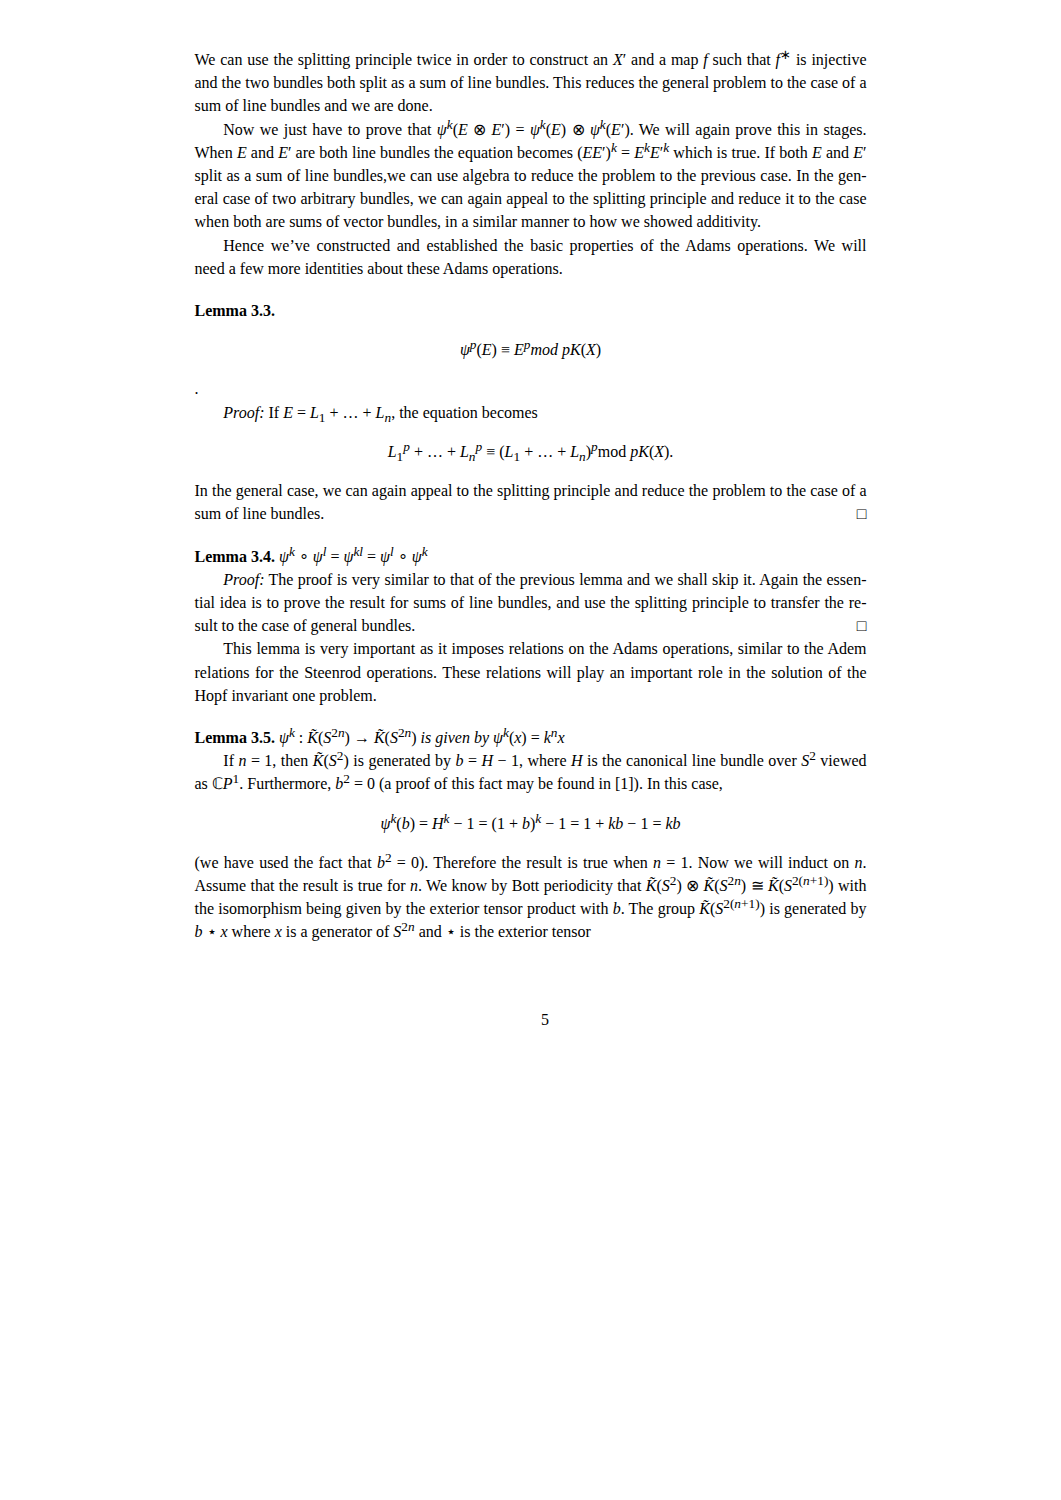We can use the splitting principle twice in order to construct an X′ and a map f such that f∗ is injective and the two bundles both split as a sum of line bundles. This reduces the general problem to the case of a sum of line bundles and we are done.
Now we just have to prove that ψk(E ⊗ E′) = ψk(E) ⊗ ψk(E′). We will again prove this in stages. When E and E′ are both line bundles the equation becomes (EE′)k = EkE′k which is true. If both E and E′ split as a sum of line bundles,we can use algebra to reduce the problem to the previous case. In the general case of two arbitrary bundles, we can again appeal to the splitting principle and reduce it to the case when both are sums of vector bundles, in a similar manner to how we showed additivity.
Hence we’ve constructed and established the basic properties of the Adams operations. We will need a few more identities about these Adams operations.
Lemma 3.3.
ψp(E) ≡ Epmod pK(X)
.
Proof: If E = L1 + … + Ln, the equation becomes
L1p + … + Lnp ≡ (L1 + … + Ln)pmod pK(X).
In the general case, we can again appeal to the splitting principle and reduce the problem to the case of a sum of line bundles. □
Lemma 3.4. ψk ∘ ψl = ψkl = ψl ∘ ψk
Proof: The proof is very similar to that of the previous lemma and we shall skip it. Again the essential idea is to prove the result for sums of line bundles, and use the splitting principle to transfer the result to the case of general bundles. □
This lemma is very important as it imposes relations on the Adams operations, similar to the Adem relations for the Steenrod operations. These relations will play an important role in the solution of the Hopf invariant one problem.
Lemma 3.5. ψk : K̃(S2n) → K̃(S2n) is given by ψk(x) = knx
If n = 1, then K̃(S2) is generated by b = H − 1, where H is the canonical line bundle over S2 viewed as ℂP1. Furthermore, b2 = 0 (a proof of this fact may be found in [1]). In this case,
ψk(b) = Hk − 1 = (1 + b)k − 1 = 1 + kb − 1 = kb
(we have used the fact that b2 = 0). Therefore the result is true when n = 1. Now we will induct on n. Assume that the result is true for n. We know by Bott periodicity that K̃(S2) ⊗ K̃(S2n) ≅ K̃(S2(n+1)) with the isomorphism being given by the exterior tensor product with b. The group K̃(S2(n+1)) is generated by b ⋆ x where x is a generator of S2n and ⋆ is the exterior tensor
5